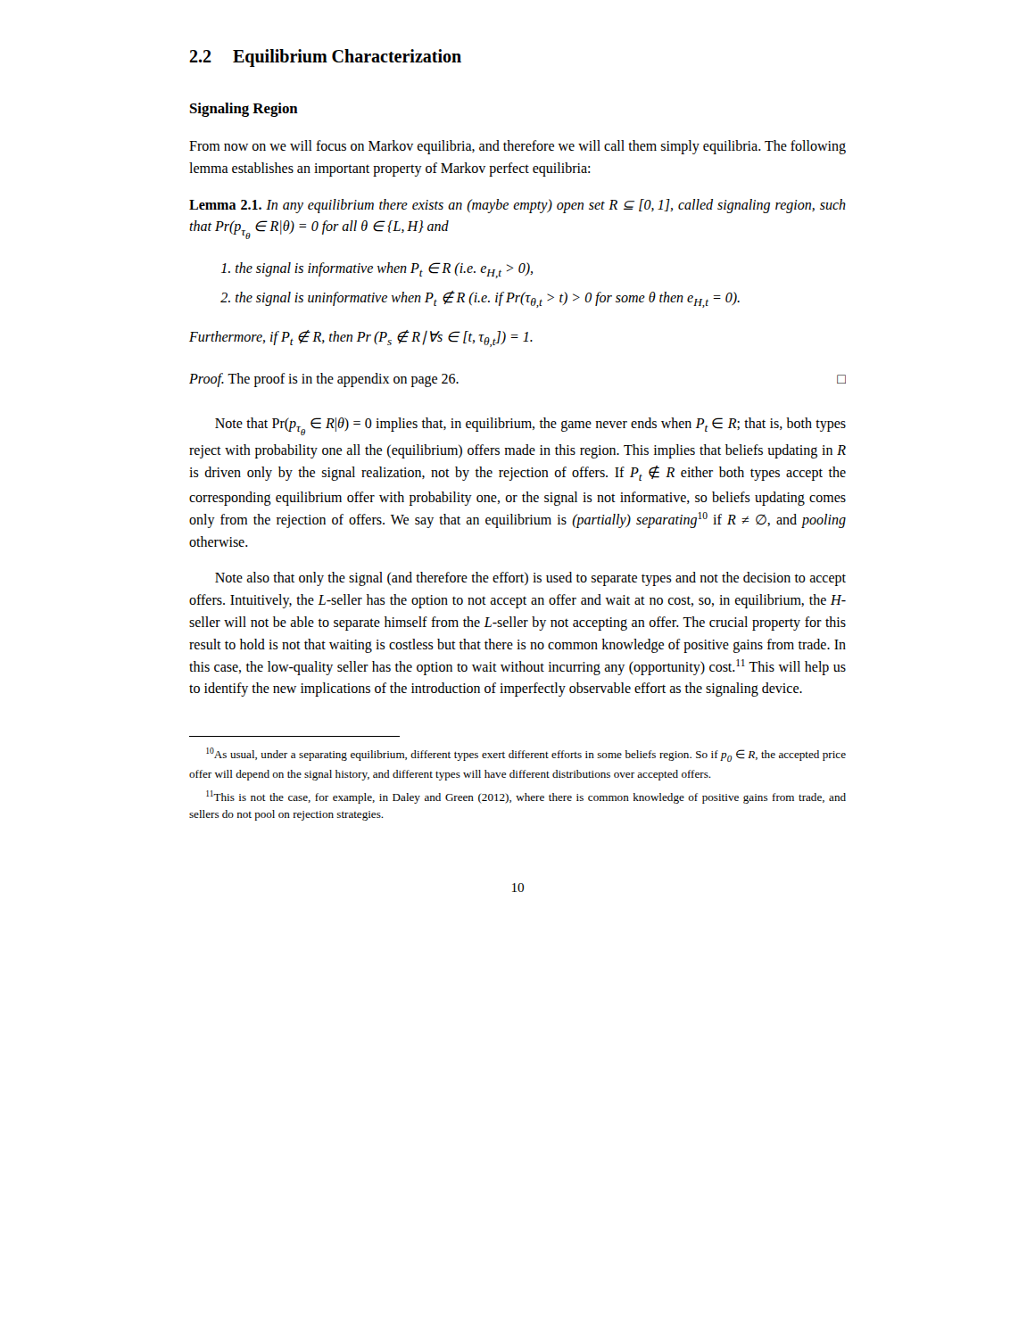2.2 Equilibrium Characterization
Signaling Region
From now on we will focus on Markov equilibria, and therefore we will call them simply equilibria. The following lemma establishes an important property of Markov perfect equilibria:
Lemma 2.1. In any equilibrium there exists an (maybe empty) open set R ⊆ [0, 1], called signaling region, such that Pr(pτθ ∈ R|θ) = 0 for all θ ∈ {L, H} and
the signal is informative when Pt ∈ R (i.e. eH,t > 0),
the signal is uninformative when Pt ∉ R (i.e. if Pr(τθ,t > t) > 0 for some θ then eH,t = 0).
Furthermore, if Pt ∉ R, then Pr (Ps ∉ R∣∀s ∈ [t, τθ,t]) = 1.
Proof. The proof is in the appendix on page 26. □
Note that Pr(pτθ ∈ R|θ) = 0 implies that, in equilibrium, the game never ends when Pt ∈ R; that is, both types reject with probability one all the (equilibrium) offers made in this region. This implies that beliefs updating in R is driven only by the signal realization, not by the rejection of offers. If Pt ∉ R either both types accept the corresponding equilibrium offer with probability one, or the signal is not informative, so beliefs updating comes only from the rejection of offers. We say that an equilibrium is (partially) separating10 if R ≠ ∅, and pooling otherwise.
Note also that only the signal (and therefore the effort) is used to separate types and not the decision to accept offers. Intuitively, the L-seller has the option to not accept an offer and wait at no cost, so, in equilibrium, the H-seller will not be able to separate himself from the L-seller by not accepting an offer. The crucial property for this result to hold is not that waiting is costless but that there is no common knowledge of positive gains from trade. In this case, the low-quality seller has the option to wait without incurring any (opportunity) cost.11 This will help us to identify the new implications of the introduction of imperfectly observable effort as the signaling device.
10As usual, under a separating equilibrium, different types exert different efforts in some beliefs region. So if p0 ∈ R, the accepted price offer will depend on the signal history, and different types will have different distributions over accepted offers.
11This is not the case, for example, in Daley and Green (2012), where there is common knowledge of positive gains from trade, and sellers do not pool on rejection strategies.
10